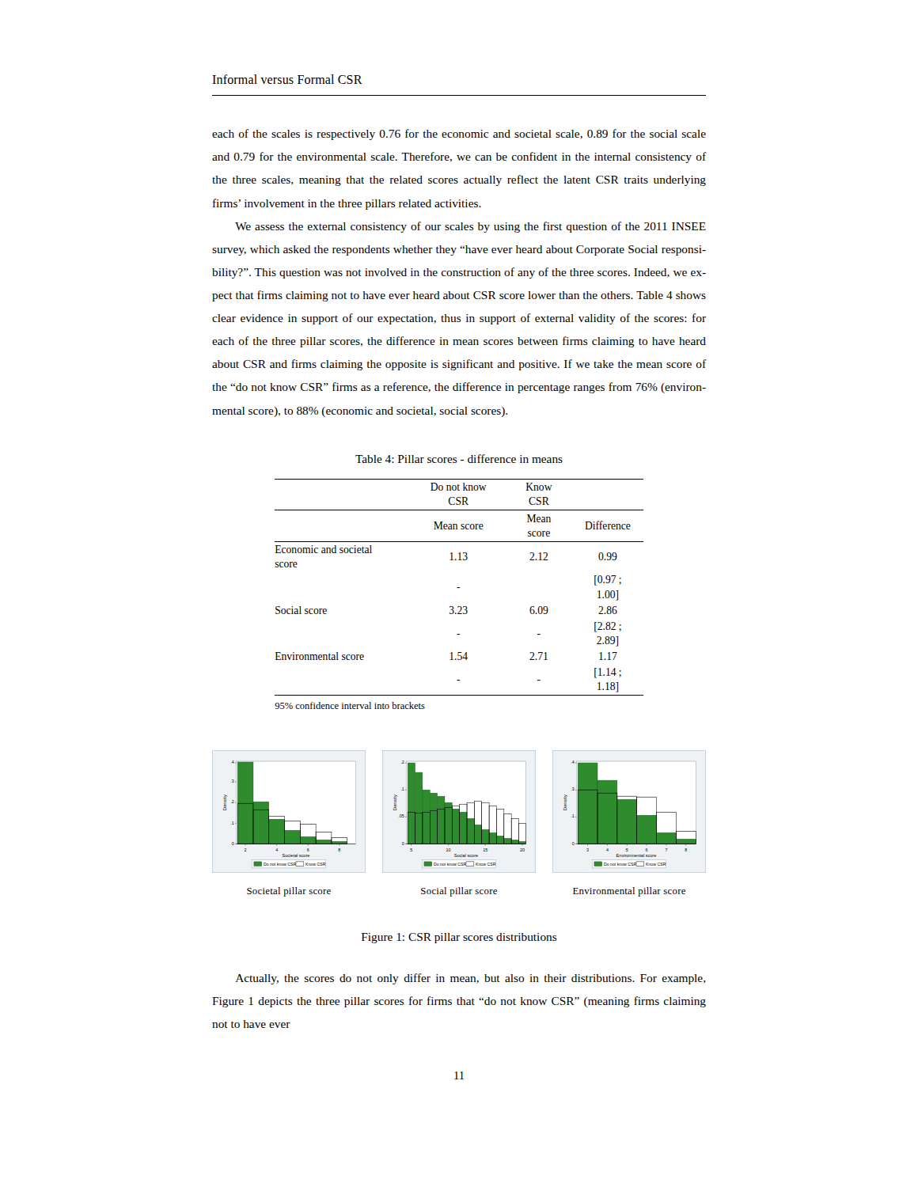Informal versus Formal CSR
each of the scales is respectively 0.76 for the economic and societal scale, 0.89 for the social scale and 0.79 for the environmental scale. Therefore, we can be confident in the internal consistency of the three scales, meaning that the related scores actually reflect the latent CSR traits underlying firms’ involvement in the three pillars related activities.
We assess the external consistency of our scales by using the first question of the 2011 INSEE survey, which asked the respondents whether they “have ever heard about Corporate Social responsibility?”. This question was not involved in the construction of any of the three scores. Indeed, we expect that firms claiming not to have ever heard about CSR score lower than the others. Table 4 shows clear evidence in support of our expectation, thus in support of external validity of the scores: for each of the three pillar scores, the difference in mean scores between firms claiming to have heard about CSR and firms claiming the opposite is significant and positive. If we take the mean score of the “do not know CSR” firms as a reference, the difference in percentage ranges from 76% (environmental score), to 88% (economic and societal, social scores).
Table 4: Pillar scores - difference in means
| | Do not know CSR | Know CSR | |
| | Mean score | Mean score | Difference |
| Economic and societal score | 1.13 | 2.12 | 0.99 |
| | - | | [0.97 ; 1.00] |
| Social score | 3.23 | 6.09 | 2.86 |
| | - | - | [2.82 ; 2.89] |
| Environmental score | 1.54 | 2.71 | 1.17 |
| | - | - | [1.14 ; 1.18] |
95% confidence interval into brackets
0 .1 .2 .3 .4 Density 2 4 6 8 Societal score Do not know CSR Know CSR
Societal pillar score
0 .05 .1 .2 Density 5 10 15 20 Social score Do not know CSR Know CSR
Social pillar score
0 .1 .3 .4 Density 3 4 5 6 7 8 Environmental score Do not know CSR Know CSR
Environmental pillar score
Figure 1: CSR pillar scores distributions
Actually, the scores do not only differ in mean, but also in their distributions. For example, Figure 1 depicts the three pillar scores for firms that “do not know CSR” (meaning firms claiming not to have ever
11